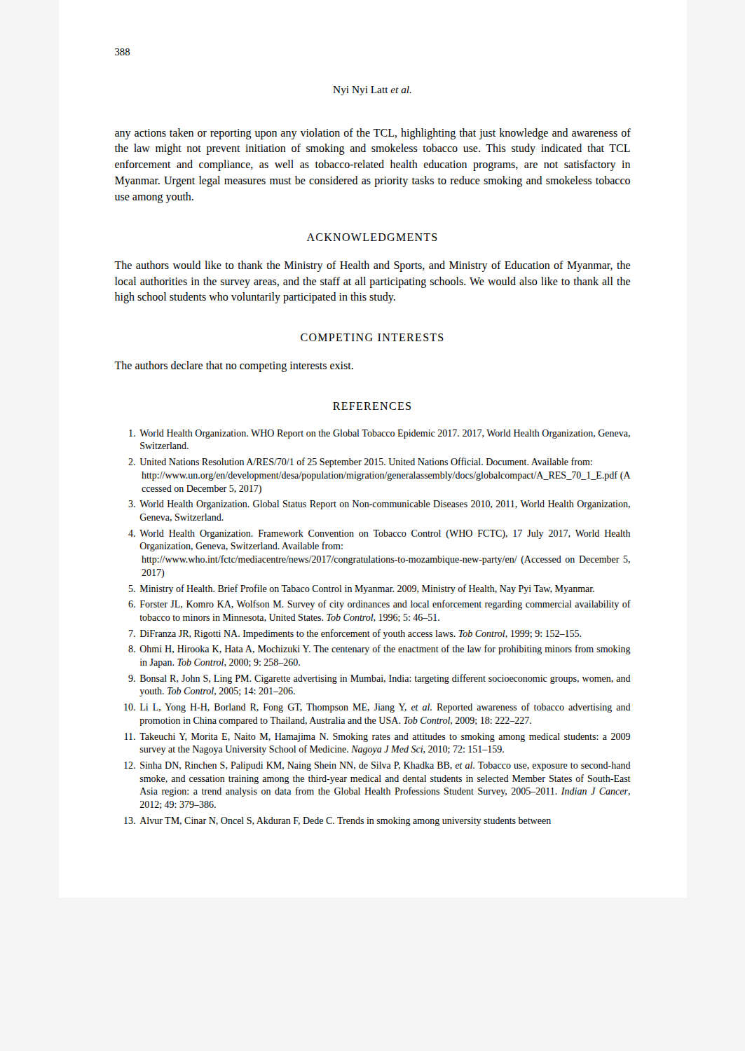388
Nyi Nyi Latt et al.
any actions taken or reporting upon any violation of the TCL, highlighting that just knowledge and awareness of the law might not prevent initiation of smoking and smokeless tobacco use. This study indicated that TCL enforcement and compliance, as well as tobacco-related health education programs, are not satisfactory in Myanmar. Urgent legal measures must be considered as priority tasks to reduce smoking and smokeless tobacco use among youth.
ACKNOWLEDGMENTS
The authors would like to thank the Ministry of Health and Sports, and Ministry of Education of Myanmar, the local authorities in the survey areas, and the staff at all participating schools. We would also like to thank all the high school students who voluntarily participated in this study.
COMPETING INTERESTS
The authors declare that no competing interests exist.
REFERENCES
World Health Organization. WHO Report on the Global Tobacco Epidemic 2017. 2017, World Health Organization, Geneva, Switzerland.
United Nations Resolution A/RES/70/1 of 25 September 2015. United Nations Official. Document. Available from: http://www.un.org/en/development/desa/population/migration/generalassembly/docs/globalcompact/A_RES_70_1_E.pdf (Accessed on December 5, 2017)
World Health Organization. Global Status Report on Non-communicable Diseases 2010, 2011, World Health Organization, Geneva, Switzerland.
World Health Organization. Framework Convention on Tobacco Control (WHO FCTC), 17 July 2017, World Health Organization, Geneva, Switzerland. Available from: http://www.who.int/fctc/mediacentre/news/2017/congratulations-to-mozambique-new-party/en/ (Accessed on December 5, 2017)
Ministry of Health. Brief Profile on Tabaco Control in Myanmar. 2009, Ministry of Health, Nay Pyi Taw, Myanmar.
Forster JL, Komro KA, Wolfson M. Survey of city ordinances and local enforcement regarding commercial availability of tobacco to minors in Minnesota, United States. Tob Control, 1996; 5: 46–51.
DiFranza JR, Rigotti NA. Impediments to the enforcement of youth access laws. Tob Control, 1999; 9: 152–155.
Ohmi H, Hirooka K, Hata A, Mochizuki Y. The centenary of the enactment of the law for prohibiting minors from smoking in Japan. Tob Control, 2000; 9: 258–260.
Bonsal R, John S, Ling PM. Cigarette advertising in Mumbai, India: targeting different socioeconomic groups, women, and youth. Tob Control, 2005; 14: 201–206.
Li L, Yong H-H, Borland R, Fong GT, Thompson ME, Jiang Y, et al. Reported awareness of tobacco advertising and promotion in China compared to Thailand, Australia and the USA. Tob Control, 2009; 18: 222–227.
Takeuchi Y, Morita E, Naito M, Hamajima N. Smoking rates and attitudes to smoking among medical students: a 2009 survey at the Nagoya University School of Medicine. Nagoya J Med Sci, 2010; 72: 151–159.
Sinha DN, Rinchen S, Palipudi KM, Naing Shein NN, de Silva P, Khadka BB, et al. Tobacco use, exposure to second-hand smoke, and cessation training among the third-year medical and dental students in selected Member States of South-East Asia region: a trend analysis on data from the Global Health Professions Student Survey, 2005–2011. Indian J Cancer, 2012; 49: 379–386.
Alvur TM, Cinar N, Oncel S, Akduran F, Dede C. Trends in smoking among university students between